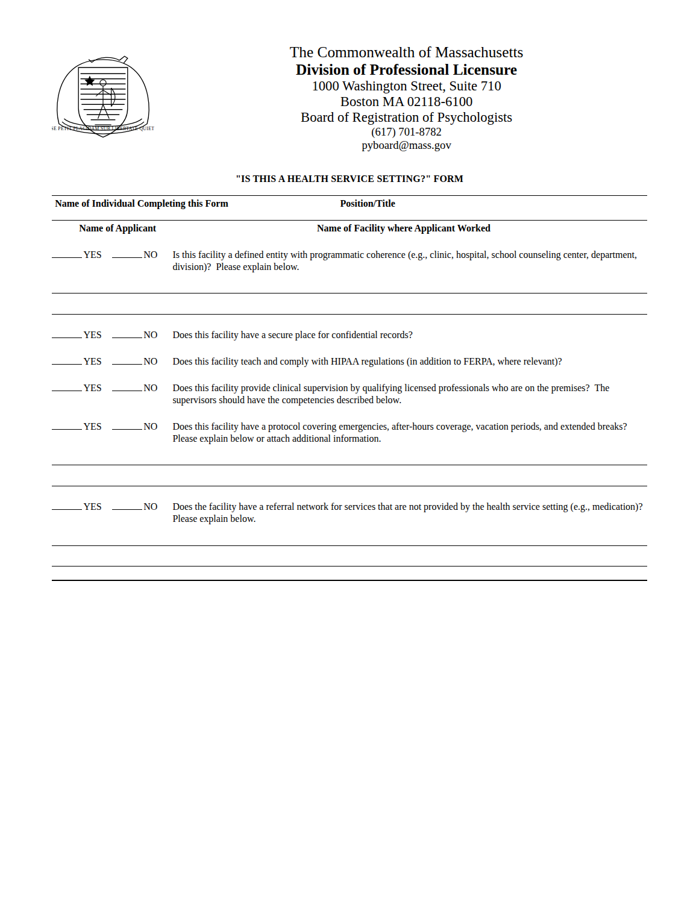ENSE PETIT PLACIDAM SUB LIBERTATE QUIETEM
The Commonwealth of Massachusetts
Division of Professional Licensure
1000 Washington Street, Suite 710
Boston MA 02118-6100
Board of Registration of Psychologists
(617) 701-8782
pyboard@mass.gov
"IS THIS A HEALTH SERVICE SETTING?" FORM
Name of Individual Completing this Form
Position/Title
Name of Applicant
Name of Facility where Applicant Worked
YES NO
Is this facility a defined entity with programmatic coherence (e.g., clinic, hospital, school counseling center, department, division)? Please explain below.
YES NO
Does this facility have a secure place for confidential records?
YES NO
Does this facility teach and comply with HIPAA regulations (in addition to FERPA, where relevant)?
YES NO
Does this facility provide clinical supervision by qualifying licensed professionals who are on the premises? The supervisors should have the competencies described below.
YES NO
Does this facility have a protocol covering emergencies, after-hours coverage, vacation periods, and extended breaks? Please explain below or attach additional information.
YES NO
Does the facility have a referral network for services that are not provided by the health service setting (e.g., medication)? Please explain below.